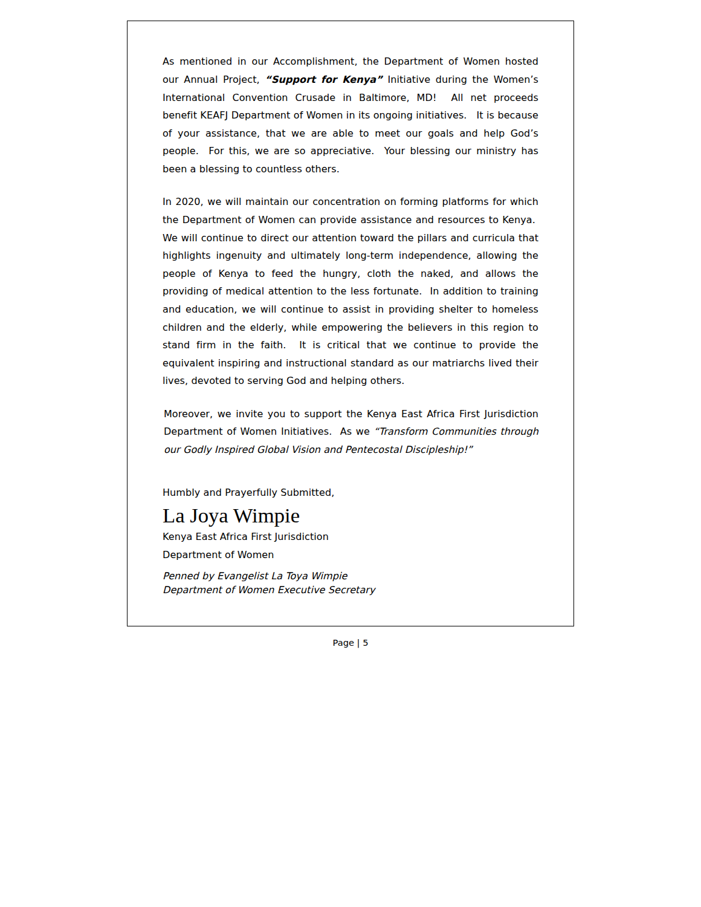As mentioned in our Accomplishment, the Department of Women hosted our Annual Project, “Support for Kenya” Initiative during the Women’s International Convention Crusade in Baltimore, MD! All net proceeds benefit KEAFJ Department of Women in its ongoing initiatives. It is because of your assistance, that we are able to meet our goals and help God’s people. For this, we are so appreciative. Your blessing our ministry has been a blessing to countless others.
In 2020, we will maintain our concentration on forming platforms for which the Department of Women can provide assistance and resources to Kenya. We will continue to direct our attention toward the pillars and curricula that highlights ingenuity and ultimately long-term independence, allowing the people of Kenya to feed the hungry, cloth the naked, and allows the providing of medical attention to the less fortunate. In addition to training and education, we will continue to assist in providing shelter to homeless children and the elderly, while empowering the believers in this region to stand firm in the faith. It is critical that we continue to provide the equivalent inspiring and instructional standard as our matriarchs lived their lives, devoted to serving God and helping others.
Moreover, we invite you to support the Kenya East Africa First Jurisdiction Department of Women Initiatives. As we “Transform Communities through our Godly Inspired Global Vision and Pentecostal Discipleship!”
Humbly and Prayerfully Submitted,
La Joya Wimpie
Kenya East Africa First Jurisdiction
Department of Women
Penned by Evangelist La Toya Wimpie
Department of Women Executive Secretary
Page | 5